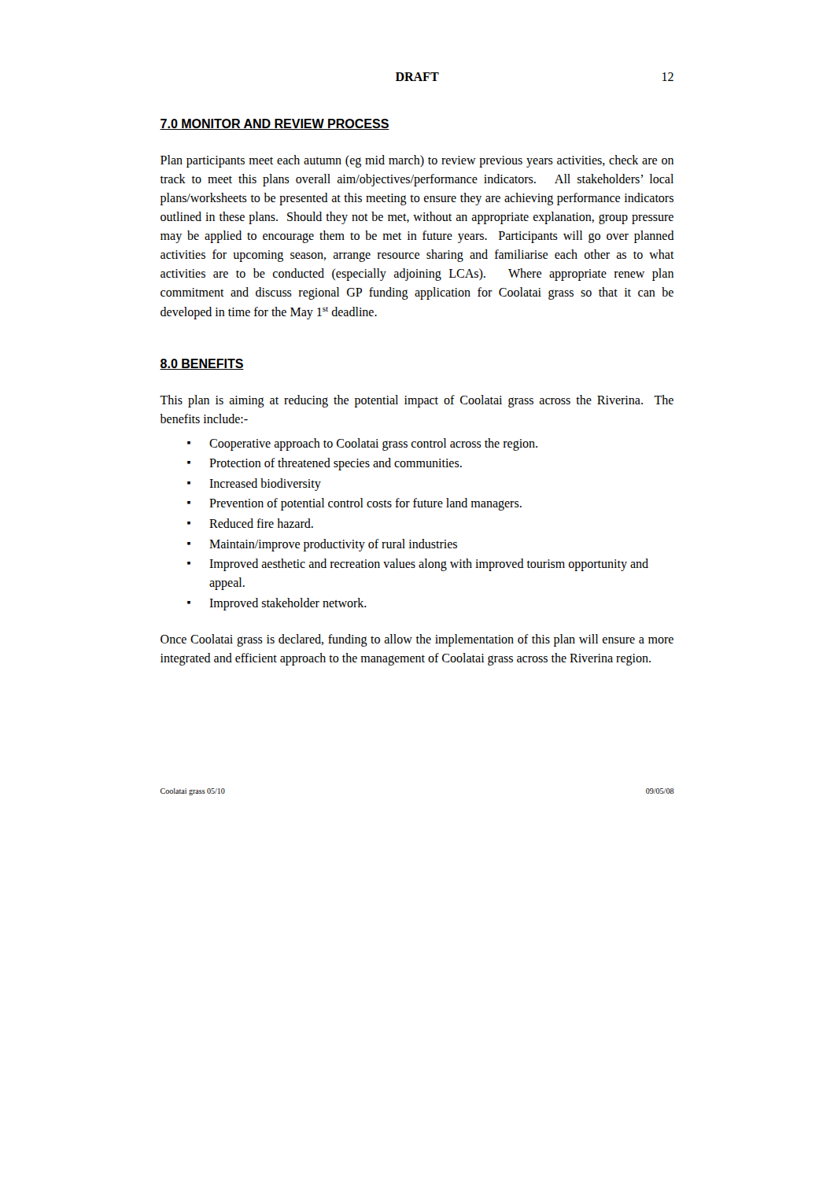DRAFT 12
7.0 MONITOR AND REVIEW PROCESS
Plan participants meet each autumn (eg mid march) to review previous years activities, check are on track to meet this plans overall aim/objectives/performance indicators. All stakeholders’ local plans/worksheets to be presented at this meeting to ensure they are achieving performance indicators outlined in these plans. Should they not be met, without an appropriate explanation, group pressure may be applied to encourage them to be met in future years. Participants will go over planned activities for upcoming season, arrange resource sharing and familiarise each other as to what activities are to be conducted (especially adjoining LCAs). Where appropriate renew plan commitment and discuss regional GP funding application for Coolatai grass so that it can be developed in time for the May 1st deadline.
8.0 BENEFITS
This plan is aiming at reducing the potential impact of Coolatai grass across the Riverina. The benefits include:-
Cooperative approach to Coolatai grass control across the region.
Protection of threatened species and communities.
Increased biodiversity
Prevention of potential control costs for future land managers.
Reduced fire hazard.
Maintain/improve productivity of rural industries
Improved aesthetic and recreation values along with improved tourism opportunity and appeal.
Improved stakeholder network.
Once Coolatai grass is declared, funding to allow the implementation of this plan will ensure a more integrated and efficient approach to the management of Coolatai grass across the Riverina region.
Coolatai grass 05/10 09/05/08